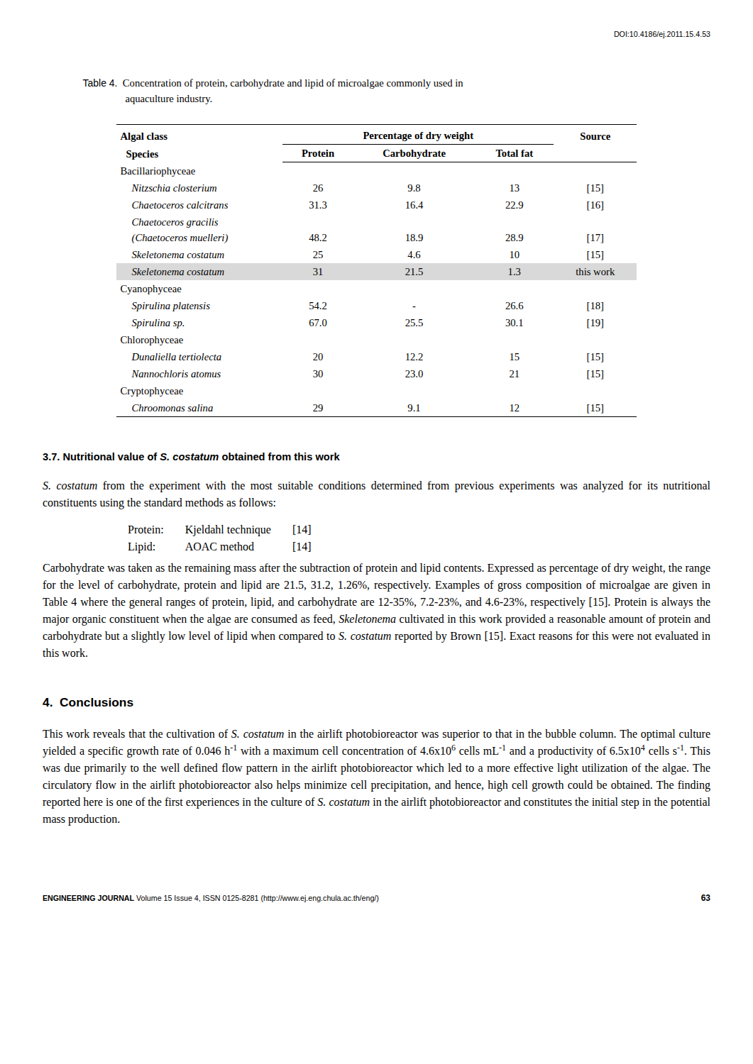DOI:10.4186/ej.2011.15.4.53
Table 4. Concentration of protein, carbohydrate and lipid of microalgae commonly used in aquaculture industry.
| Algal class | Percentage of dry weight | Source |
| --- | --- | --- |
| Species | Protein | Carbohydrate | Total fat | |
| Bacillariophyceae | | | | |
| Nitzschia closterium | 26 | 9.8 | 13 | [15] |
| Chaetoceros calcitrans | 31.3 | 16.4 | 22.9 | [16] |
| Chaetoceros gracilis (Chaetoceros muelleri) | 48.2 | 18.9 | 28.9 | [17] |
| Skeletonema costatum | 25 | 4.6 | 10 | [15] |
| Skeletonema costatum | 31 | 21.5 | 1.3 | this work |
| Cyanophyceae | | | | |
| Spirulina platensis | 54.2 | - | 26.6 | [18] |
| Spirulina sp. | 67.0 | 25.5 | 30.1 | [19] |
| Chlorophyceae | | | | |
| Dunaliella tertiolecta | 20 | 12.2 | 15 | [15] |
| Nannochloris atomus | 30 | 23.0 | 21 | [15] |
| Cryptophyceae | | | | |
| Chroomonas salina | 29 | 9.1 | 12 | [15] |
3.7. Nutritional value of S. costatum obtained from this work
S. costatum from the experiment with the most suitable conditions determined from previous experiments was analyzed for its nutritional constituents using the standard methods as follows:
| Protein: | Kjeldahl technique | [14] |
| Lipid: | AOAC method | [14] |
Carbohydrate was taken as the remaining mass after the subtraction of protein and lipid contents. Expressed as percentage of dry weight, the range for the level of carbohydrate, protein and lipid are 21.5, 31.2, 1.26%, respectively. Examples of gross composition of microalgae are given in Table 4 where the general ranges of protein, lipid, and carbohydrate are 12-35%, 7.2-23%, and 4.6-23%, respectively [15]. Protein is always the major organic constituent when the algae are consumed as feed, Skeletonema cultivated in this work provided a reasonable amount of protein and carbohydrate but a slightly low level of lipid when compared to S. costatum reported by Brown [15]. Exact reasons for this were not evaluated in this work.
4. Conclusions
This work reveals that the cultivation of S. costatum in the airlift photobioreactor was superior to that in the bubble column. The optimal culture yielded a specific growth rate of 0.046 h-1 with a maximum cell concentration of 4.6x106 cells mL-1 and a productivity of 6.5x104 cells s-1. This was due primarily to the well defined flow pattern in the airlift photobioreactor which led to a more effective light utilization of the algae. The circulatory flow in the airlift photobioreactor also helps minimize cell precipitation, and hence, high cell growth could be obtained. The finding reported here is one of the first experiences in the culture of S. costatum in the airlift photobioreactor and constitutes the initial step in the potential mass production.
ENGINEERING JOURNAL Volume 15 Issue 4, ISSN 0125-8281 (http://www.ej.eng.chula.ac.th/eng/)
63